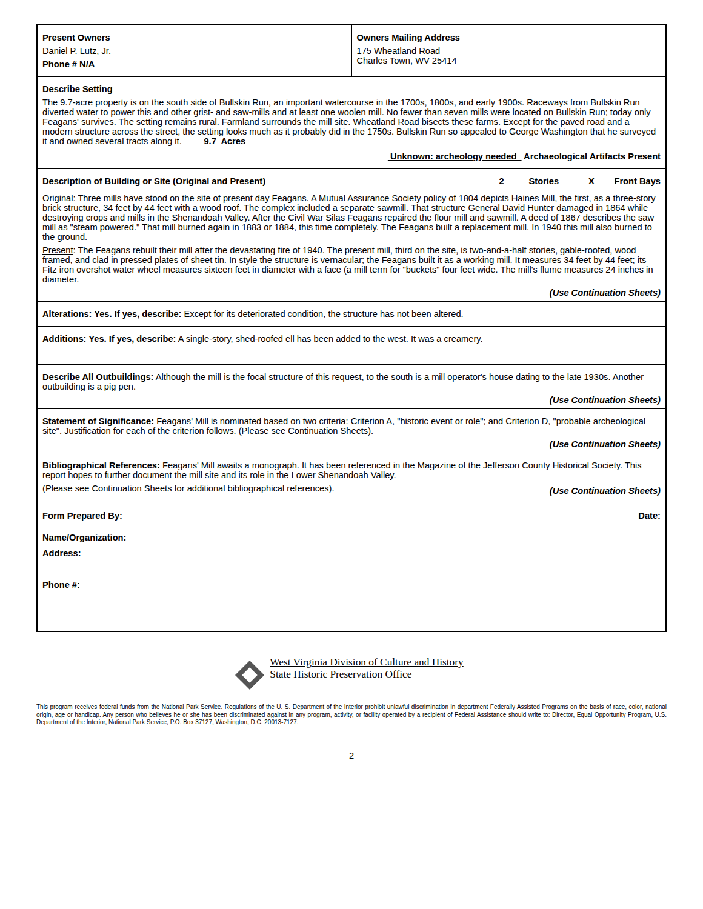| Present Owners Daniel P. Lutz, Jr. Phone # N/A | Owners Mailing Address 175 Wheatland Road Charles Town, WV 25414 |
| Describe Setting The 9.7-acre property is on the south side of Bullskin Run, an important watercourse in the 1700s, 1800s, and early 1900s. Raceways from Bullskin Run diverted water to power this and other grist- and saw-mills and at least one woolen mill. No fewer than seven mills were located on Bullskin Run; today only Feagans' survives. The setting remains rural. Farmland surrounds the mill site. Wheatland Road bisects these farms. Except for the paved road and a modern structure across the street, the setting looks much as it probably did in the 1750s. Bullskin Run so appealed to George Washington that he surveyed it and owned several tracts along it. 9.7 Acres Unknown: archeology needed Archaeological Artifacts Present |
| Description of Building or Site (Original and Present) ___2_____Stories ____X____Front Bays Original : Three mills have stood on the site of present day Feagans. A Mutual Assurance Society policy of 1804 depicts Haines Mill, the first, as a three-story brick structure, 34 feet by 44 feet with a wood roof. The complex included a separate sawmill. That structure General David Hunter damaged in 1864 while destroying crops and mills in the Shenandoah Valley. After the Civil War Silas Feagans repaired the flour mill and sawmill. A deed of 1867 describes the saw mill as "steam powered." That mill burned again in 1883 or 1884, this time completely. The Feagans built a replacement mill. In 1940 this mill also burned to the ground. Present : The Feagans rebuilt their mill after the devastating fire of 1940. The present mill, third on the site, is two-and-a-half stories, gable-roofed, wood framed, and clad in pressed plates of sheet tin. In style the structure is vernacular; the Feagans built it as a working mill. It measures 34 feet by 44 feet; its Fitz iron overshot water wheel measures sixteen feet in diameter with a face (a mill term for "buckets" four feet wide. The mill's flume measures 24 inches in diameter. (Use Continuation Sheets) |
| Alterations: Yes. If yes, describe: Except for its deteriorated condition, the structure has not been altered. |
| Additions: Yes. If yes, describe: A single-story, shed-roofed ell has been added to the west. It was a creamery. |
| Describe All Outbuildings: Although the mill is the focal structure of this request, to the south is a mill operator's house dating to the late 1930s. Another outbuilding is a pig pen. (Use Continuation Sheets) |
| Statement of Significance: Feagans' Mill is nominated based on two criteria: Criterion A, "historic event or role"; and Criterion D, "probable archeological site". Justification for each of the criterion follows. (Please see Continuation Sheets). (Use Continuation Sheets) |
| Bibliographical References: Feagans' Mill awaits a monograph. It has been referenced in the Magazine of the Jefferson County Historical Society. This report hopes to further document the mill site and its role in the Lower Shenandoah Valley. (Please see Continuation Sheets for additional bibliographical references). (Use Continuation Sheets) |
| Form Prepared By: Date: Name/Organization: Address: Phone #: |
West Virginia Division of Culture and History
State Historic Preservation Office
This program receives federal funds from the National Park Service. Regulations of the U. S. Department of the Interior prohibit unlawful discrimination in department Federally Assisted Programs on the basis of race, color, national origin, age or handicap. Any person who believes he or she has been discriminated against in any program, activity, or facility operated by a recipient of Federal Assistance should write to: Director, Equal Opportunity Program, U.S. Department of the Interior, National Park Service, P.O. Box 37127, Washington, D.C. 20013-7127.
2